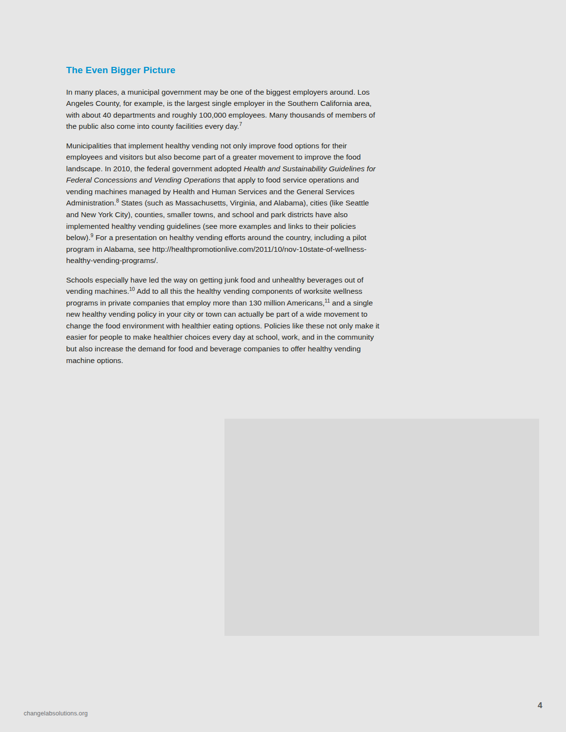The Even Bigger Picture
In many places, a municipal government may be one of the biggest employers around. Los Angeles County, for example, is the largest single employer in the Southern California area, with about 40 departments and roughly 100,000 employees. Many thousands of members of the public also come into county facilities every day.7
Municipalities that implement healthy vending not only improve food options for their employees and visitors but also become part of a greater movement to improve the food landscape. In 2010, the federal government adopted Health and Sustainability Guidelines for Federal Concessions and Vending Operations that apply to food service operations and vending machines managed by Health and Human Services and the General Services Administration.8 States (such as Massachusetts, Virginia, and Alabama), cities (like Seattle and New York City), counties, smaller towns, and school and park districts have also implemented healthy vending guidelines (see more examples and links to their policies below).9 For a presentation on healthy vending efforts around the country, including a pilot program in Alabama, see http://healthpromotionlive.com/2011/10/nov-10state-of-wellness-healthy-vending-programs/.
Schools especially have led the way on getting junk food and unhealthy beverages out of vending machines.10 Add to all this the healthy vending components of worksite wellness programs in private companies that employ more than 130 million Americans,11 and a single new healthy vending policy in your city or town can actually be part of a wide movement to change the food environment with healthier eating options. Policies like these not only make it easier for people to make healthier choices every day at school, work, and in the community but also increase the demand for food and beverage companies to offer healthy vending machine options.
changelabsolutions.org
4